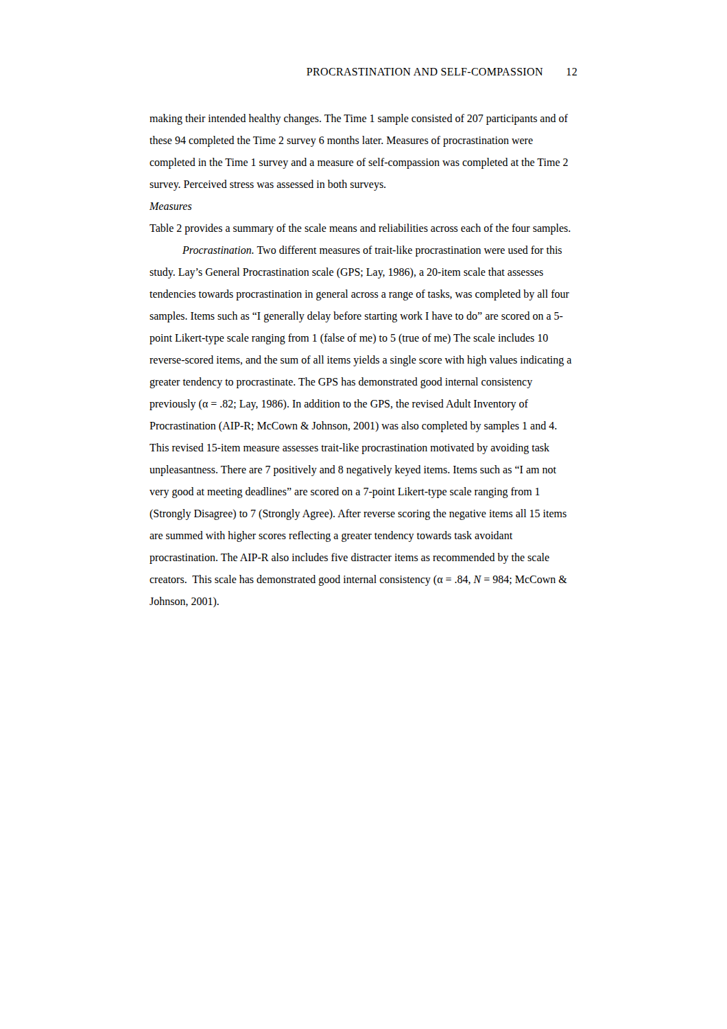PROCRASTINATION AND SELF-COMPASSION12
making their intended healthy changes. The Time 1 sample consisted of 207 participants and of these 94 completed the Time 2 survey 6 months later. Measures of procrastination were completed in the Time 1 survey and a measure of self-compassion was completed at the Time 2 survey. Perceived stress was assessed in both surveys.
Measures
Table 2 provides a summary of the scale means and reliabilities across each of the four samples.
Procrastination. Two different measures of trait-like procrastination were used for this study. Lay’s General Procrastination scale (GPS; Lay, 1986), a 20-item scale that assesses tendencies towards procrastination in general across a range of tasks, was completed by all four samples. Items such as “I generally delay before starting work I have to do” are scored on a 5-point Likert-type scale ranging from 1 (false of me) to 5 (true of me) The scale includes 10 reverse-scored items, and the sum of all items yields a single score with high values indicating a greater tendency to procrastinate. The GPS has demonstrated good internal consistency previously (α = .82; Lay, 1986). In addition to the GPS, the revised Adult Inventory of Procrastination (AIP-R; McCown & Johnson, 2001) was also completed by samples 1 and 4. This revised 15-item measure assesses trait-like procrastination motivated by avoiding task unpleasantness. There are 7 positively and 8 negatively keyed items. Items such as “I am not very good at meeting deadlines” are scored on a 7-point Likert-type scale ranging from 1 (Strongly Disagree) to 7 (Strongly Agree). After reverse scoring the negative items all 15 items are summed with higher scores reflecting a greater tendency towards task avoidant procrastination. The AIP-R also includes five distracter items as recommended by the scale creators. This scale has demonstrated good internal consistency (α = .84, N = 984; McCown & Johnson, 2001).